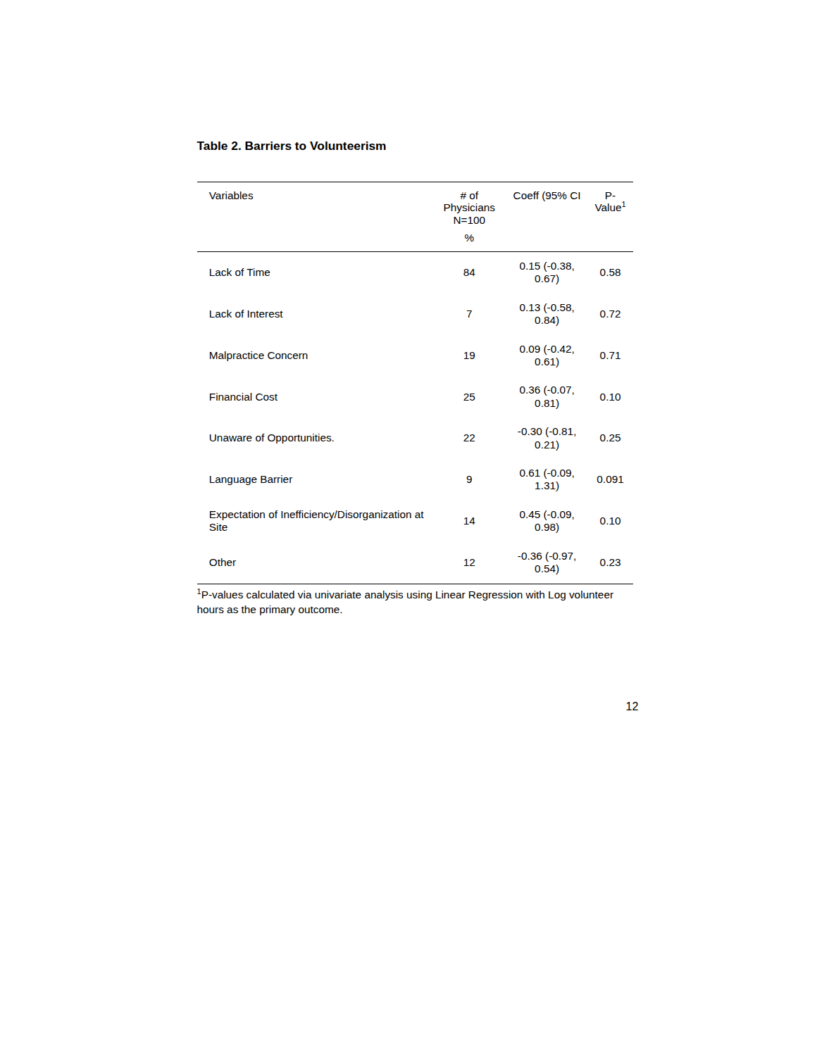Table 2. Barriers to Volunteerism
| Variables | # of Physicians N=100 | Coeff (95% CI | P-Value 1 |
| --- | --- | --- | --- |
| | % | | |
| Lack of Time | 84 | 0.15 (-0.38, 0.67) | 0.58 |
| Lack of Interest | 7 | 0.13 (-0.58, 0.84) | 0.72 |
| Malpractice Concern | 19 | 0.09 (-0.42, 0.61) | 0.71 |
| Financial Cost | 25 | 0.36 (-0.07, 0.81) | 0.10 |
| Unaware of Opportunities. | 22 | -0.30 (-0.81, 0.21) | 0.25 |
| Language Barrier | 9 | 0.61 (-0.09, 1.31) | 0.091 |
| Expectation of Inefficiency/Disorganization at Site | 14 | 0.45 (-0.09, 0.98) | 0.10 |
| Other | 12 | -0.36 (-0.97, 0.54) | 0.23 |
1P-values calculated via univariate analysis using Linear Regression with Log volunteer hours as the primary outcome.
12